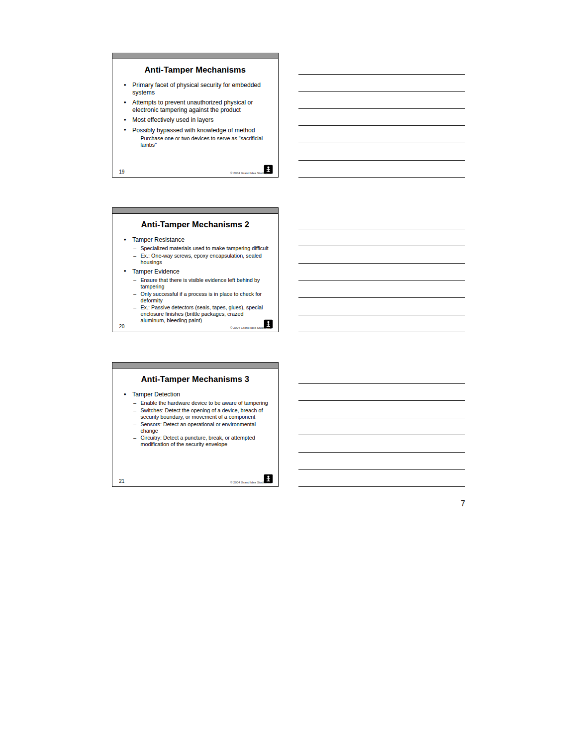Anti-Tamper Mechanisms
Primary facet of physical security for embedded systems
Attempts to prevent unauthorized physical or electronic tampering against the product
Most effectively used in layers
Possibly bypassed with knowledge of method
Purchase one or two devices to serve as "sacrificial lambs"
19 © 2004 Grand Idea Studio, Inc.
Anti-Tamper Mechanisms 2
Tamper Resistance
Specialized materials used to make tampering difficult
Ex.: One-way screws, epoxy encapsulation, sealed housings
Tamper Evidence
Ensure that there is visible evidence left behind by tampering
Only successful if a process is in place to check for deformity
Ex.: Passive detectors (seals, tapes, glues), special enclosure finishes (brittle packages, crazed aluminum, bleeding paint)
20 © 2004 Grand Idea Studio, Inc.
Anti-Tamper Mechanisms 3
Tamper Detection
Enable the hardware device to be aware of tampering
Switches: Detect the opening of a device, breach of security boundary, or movement of a component
Sensors: Detect an operational or environmental change
Circuitry: Detect a puncture, break, or attempted modification of the security envelope
21 © 2004 Grand Idea Studio, Inc.
7